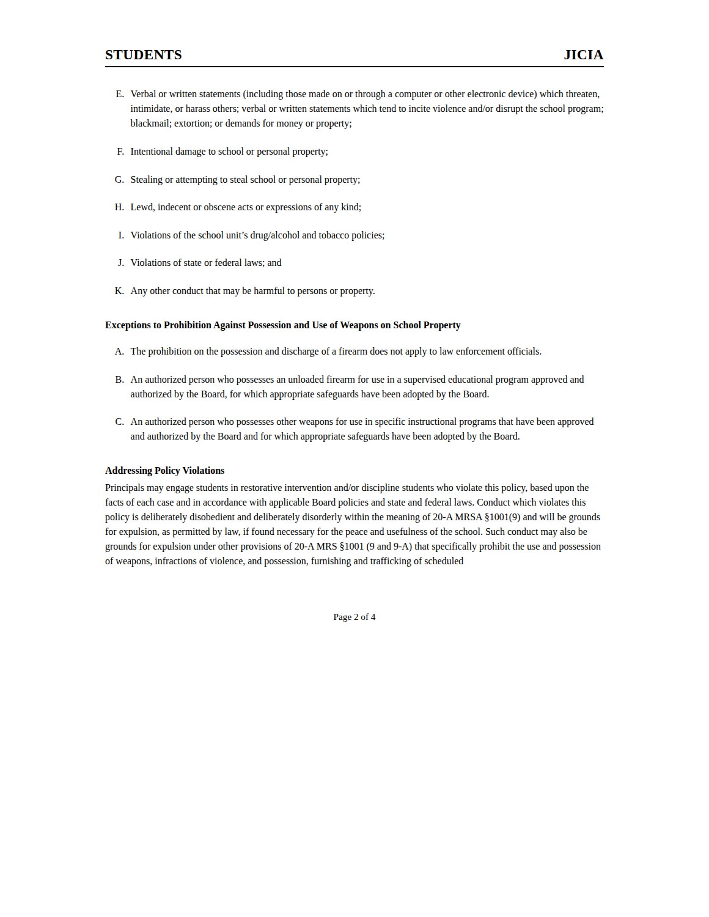STUDENTS JICIA
Verbal or written statements (including those made on or through a computer or other electronic device) which threaten, intimidate, or harass others; verbal or written statements which tend to incite violence and/or disrupt the school program; blackmail; extortion; or demands for money or property;
Intentional damage to school or personal property;
Stealing or attempting to steal school or personal property;
Lewd, indecent or obscene acts or expressions of any kind;
Violations of the school unit’s drug/alcohol and tobacco policies;
Violations of state or federal laws; and
Any other conduct that may be harmful to persons or property.
Exceptions to Prohibition Against Possession and Use of Weapons on School Property
The prohibition on the possession and discharge of a firearm does not apply to law enforcement officials.
An authorized person who possesses an unloaded firearm for use in a supervised educational program approved and authorized by the Board, for which appropriate safeguards have been adopted by the Board.
An authorized person who possesses other weapons for use in specific instructional programs that have been approved and authorized by the Board and for which appropriate safeguards have been adopted by the Board.
Addressing Policy Violations
Principals may engage students in restorative intervention and/or discipline students who violate this policy, based upon the facts of each case and in accordance with applicable Board policies and state and federal laws. Conduct which violates this policy is deliberately disobedient and deliberately disorderly within the meaning of 20-A MRSA §1001(9) and will be grounds for expulsion, as permitted by law, if found necessary for the peace and usefulness of the school. Such conduct may also be grounds for expulsion under other provisions of 20-A MRS §1001 (9 and 9-A) that specifically prohibit the use and possession of weapons, infractions of violence, and possession, furnishing and trafficking of scheduled
Page 2 of 4